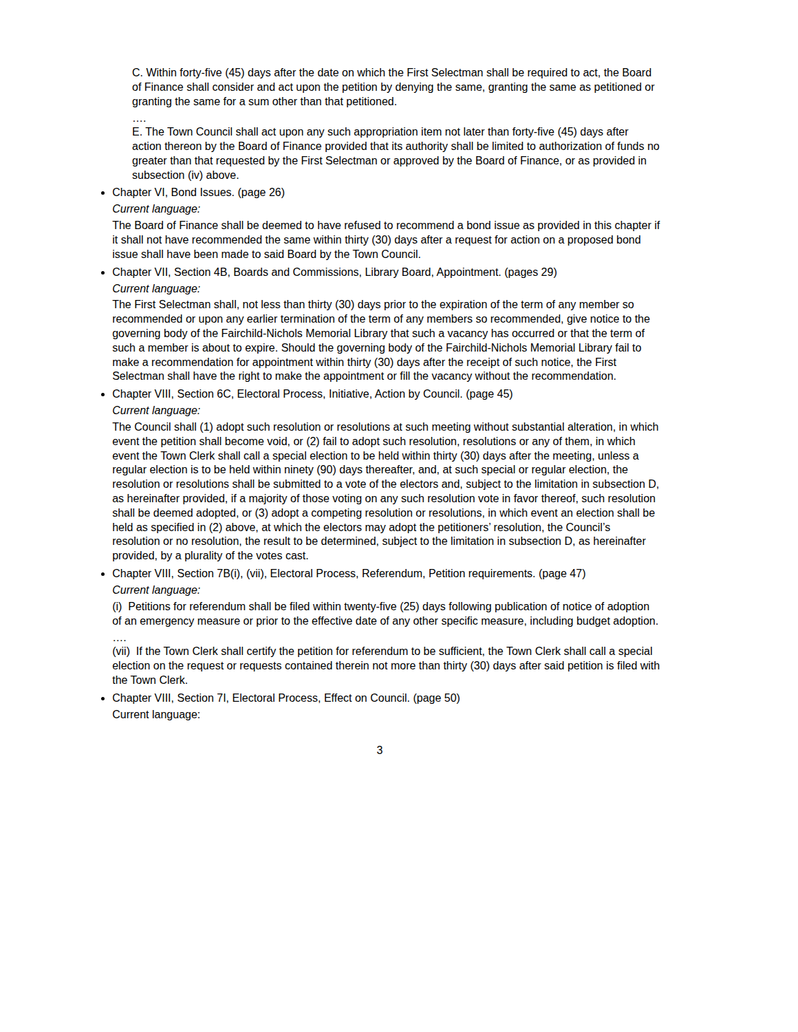C. Within forty-five (45) days after the date on which the First Selectman shall be required to act, the Board of Finance shall consider and act upon the petition by denying the same, granting the same as petitioned or granting the same for a sum other than that petitioned.
….
E. The Town Council shall act upon any such appropriation item not later than forty-five (45) days after action thereon by the Board of Finance provided that its authority shall be limited to authorization of funds no greater than that requested by the First Selectman or approved by the Board of Finance, or as provided in subsection (iv) above.
Chapter VI, Bond Issues. (page 26)
Current language:
The Board of Finance shall be deemed to have refused to recommend a bond issue as provided in this chapter if it shall not have recommended the same within thirty (30) days after a request for action on a proposed bond issue shall have been made to said Board by the Town Council.
Chapter VII, Section 4B, Boards and Commissions, Library Board, Appointment. (pages 29)
Current language:
The First Selectman shall, not less than thirty (30) days prior to the expiration of the term of any member so recommended or upon any earlier termination of the term of any members so recommended, give notice to the governing body of the Fairchild-Nichols Memorial Library that such a vacancy has occurred or that the term of such a member is about to expire. Should the governing body of the Fairchild-Nichols Memorial Library fail to make a recommendation for appointment within thirty (30) days after the receipt of such notice, the First Selectman shall have the right to make the appointment or fill the vacancy without the recommendation.
Chapter VIII, Section 6C, Electoral Process, Initiative, Action by Council. (page 45)
Current language:
The Council shall (1) adopt such resolution or resolutions at such meeting without substantial alteration, in which event the petition shall become void, or (2) fail to adopt such resolution, resolutions or any of them, in which event the Town Clerk shall call a special election to be held within thirty (30) days after the meeting, unless a regular election is to be held within ninety (90) days thereafter, and, at such special or regular election, the resolution or resolutions shall be submitted to a vote of the electors and, subject to the limitation in subsection D, as hereinafter provided, if a majority of those voting on any such resolution vote in favor thereof, such resolution shall be deemed adopted, or (3) adopt a competing resolution or resolutions, in which event an election shall be held as specified in (2) above, at which the electors may adopt the petitioners’ resolution, the Council’s resolution or no resolution, the result to be determined, subject to the limitation in subsection D, as hereinafter provided, by a plurality of the votes cast.
Chapter VIII, Section 7B(i), (vii), Electoral Process, Referendum, Petition requirements. (page 47)
Current language:
(i) Petitions for referendum shall be filed within twenty-five (25) days following publication of notice of adoption of an emergency measure or prior to the effective date of any other specific measure, including budget adoption.
….
(vii) If the Town Clerk shall certify the petition for referendum to be sufficient, the Town Clerk shall call a special election on the request or requests contained therein not more than thirty (30) days after said petition is filed with the Town Clerk.
Chapter VIII, Section 7I, Electoral Process, Effect on Council. (page 50)
Current language:
3